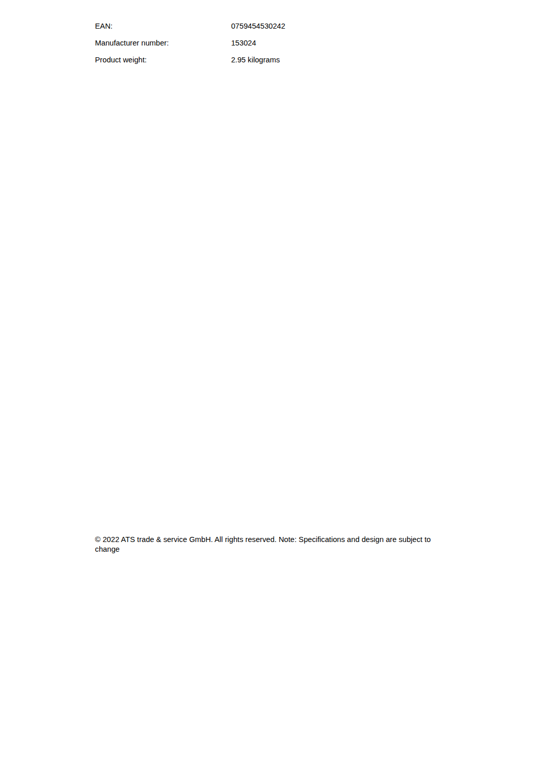| EAN: | 0759454530242 |
| Manufacturer number: | 153024 |
| Product weight: | 2.95 kilograms |
© 2022 ATS trade & service GmbH. All rights reserved. Note: Specifications and design are subject to change